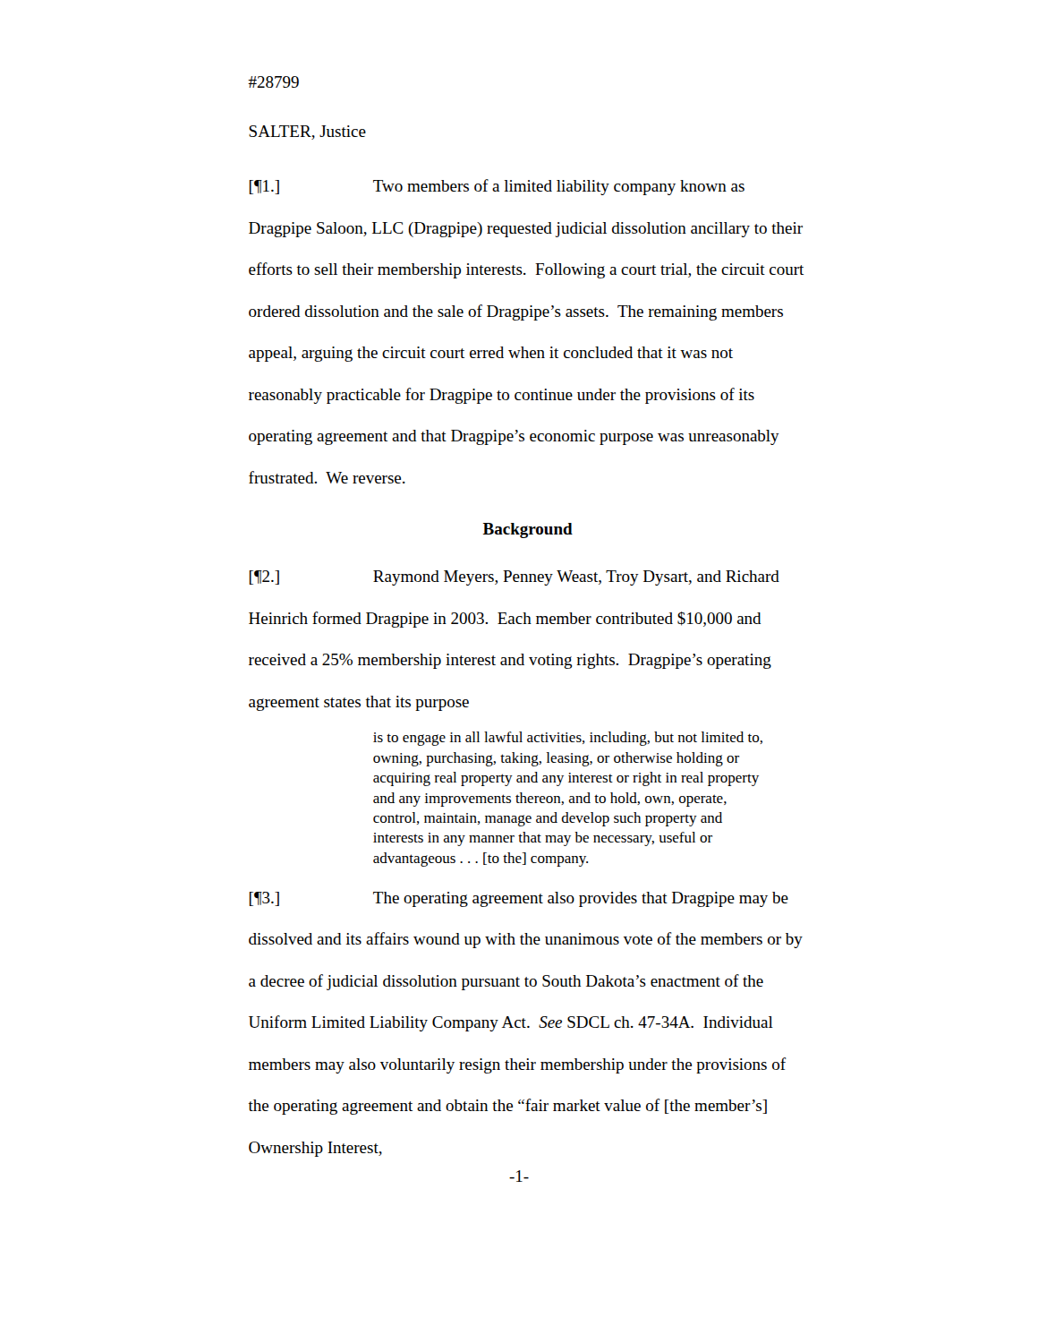#28799
SALTER, Justice
[¶1.] Two members of a limited liability company known as Dragpipe Saloon, LLC (Dragpipe) requested judicial dissolution ancillary to their efforts to sell their membership interests. Following a court trial, the circuit court ordered dissolution and the sale of Dragpipe’s assets. The remaining members appeal, arguing the circuit court erred when it concluded that it was not reasonably practicable for Dragpipe to continue under the provisions of its operating agreement and that Dragpipe’s economic purpose was unreasonably frustrated. We reverse.
Background
[¶2.] Raymond Meyers, Penney Weast, Troy Dysart, and Richard Heinrich formed Dragpipe in 2003. Each member contributed $10,000 and received a 25% membership interest and voting rights. Dragpipe’s operating agreement states that its purpose
is to engage in all lawful activities, including, but not limited to, owning, purchasing, taking, leasing, or otherwise holding or acquiring real property and any interest or right in real property and any improvements thereon, and to hold, own, operate, control, maintain, manage and develop such property and interests in any manner that may be necessary, useful or advantageous . . . [to the] company.
[¶3.] The operating agreement also provides that Dragpipe may be dissolved and its affairs wound up with the unanimous vote of the members or by a decree of judicial dissolution pursuant to South Dakota’s enactment of the Uniform Limited Liability Company Act. See SDCL ch. 47-34A. Individual members may also voluntarily resign their membership under the provisions of the operating agreement and obtain the “fair market value of [the member’s] Ownership Interest,
-1-